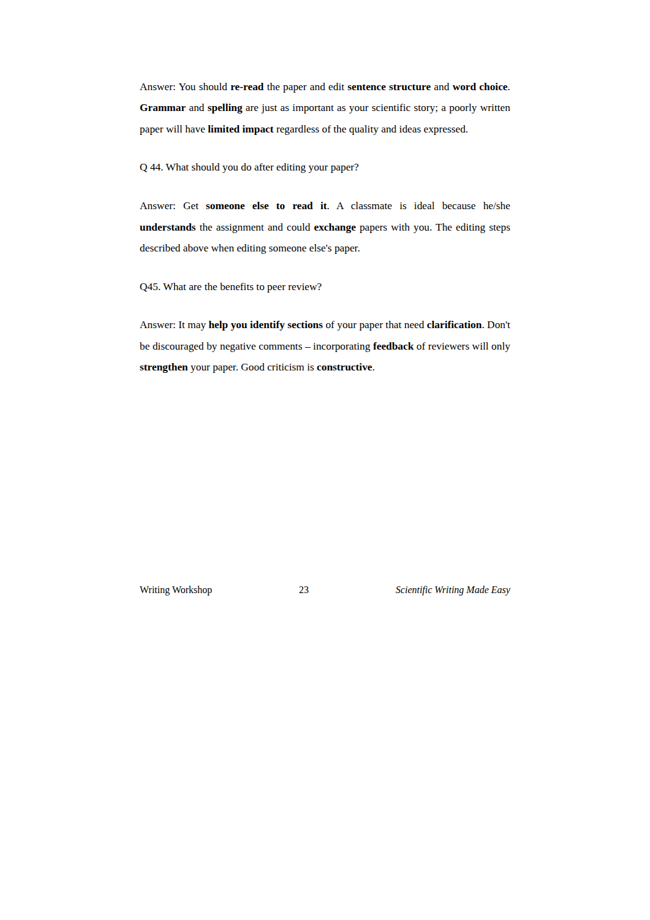Answer: You should re-read the paper and edit sentence structure and word choice. Grammar and spelling are just as important as your scientific story; a poorly written paper will have limited impact regardless of the quality and ideas expressed.
Q 44. What should you do after editing your paper?
Answer: Get someone else to read it. A classmate is ideal because he/she understands the assignment and could exchange papers with you. The editing steps described above when editing someone else's paper.
Q45. What are the benefits to peer review?
Answer: It may help you identify sections of your paper that need clarification. Don't be discouraged by negative comments – incorporating feedback of reviewers will only strengthen your paper. Good criticism is constructive.
Writing Workshop
23
Scientific Writing Made Easy